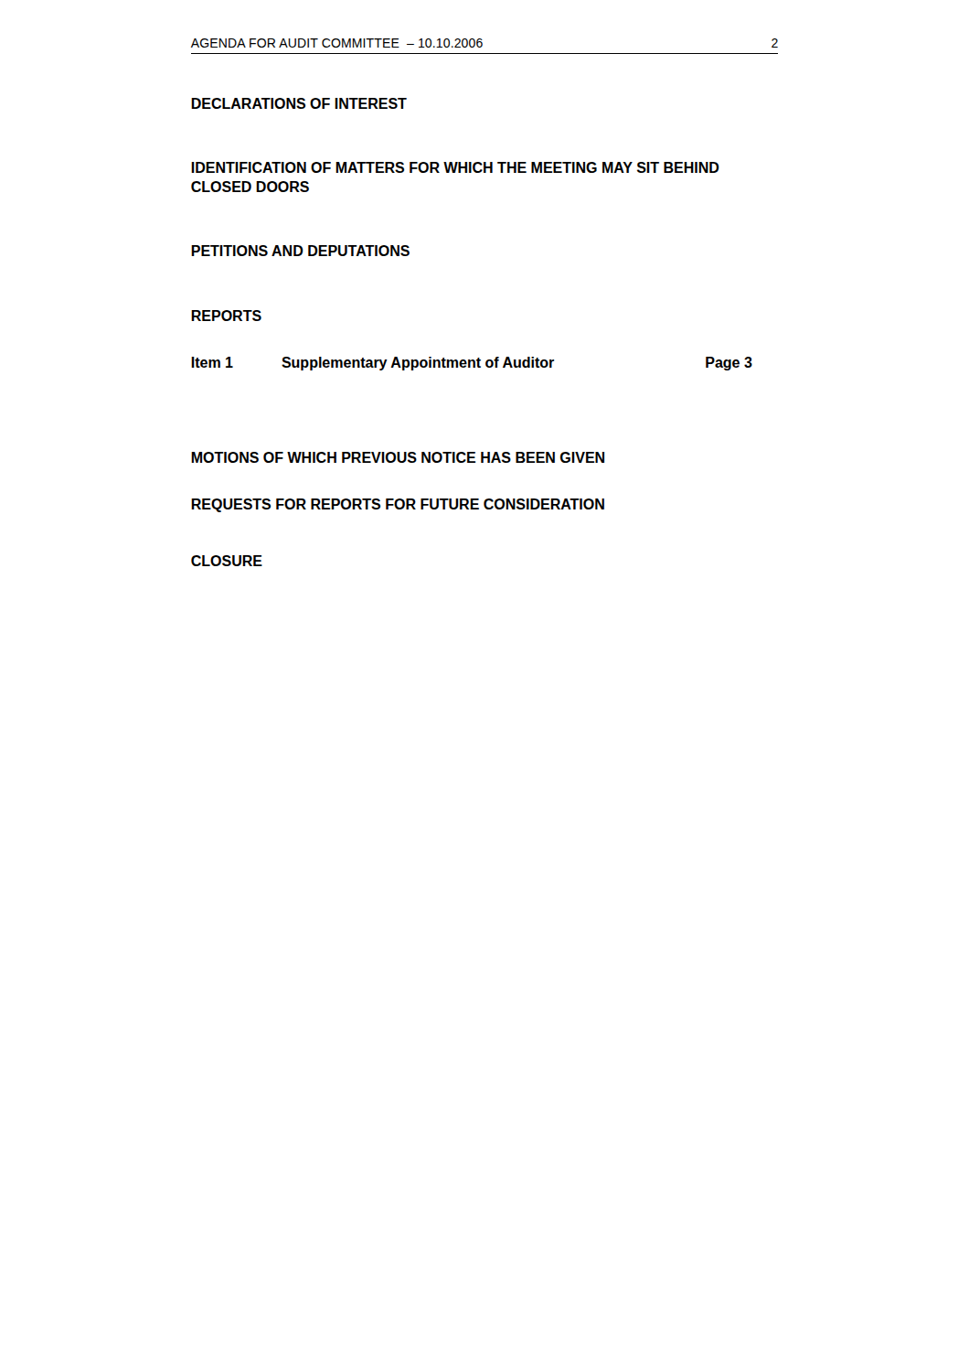AGENDA FOR AUDIT COMMITTEE – 10.10.2006 2
Declarations of Interest
Identification of Matters for Which the Meeting May Sit Behind Closed Doors
Petitions and Deputations
Reports
Item 1 Supplementary Appointment of Auditor Page 3
Motions of Which Previous Notice Has Been Given
Requests for Reports for Future Consideration
Closure